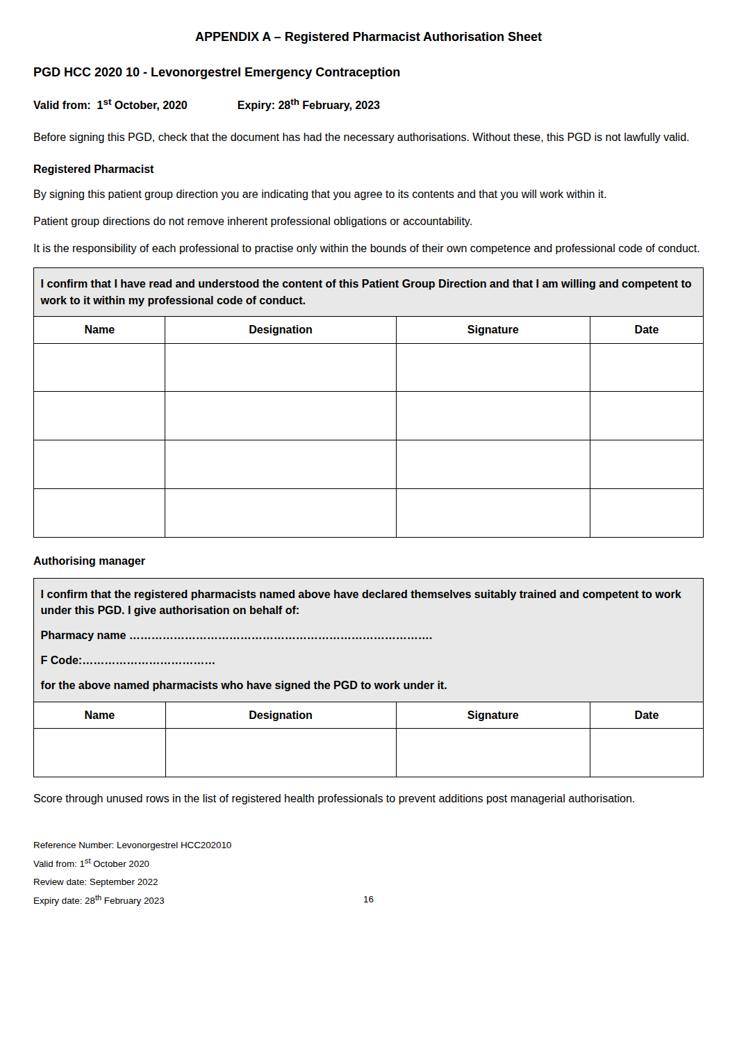APPENDIX A – Registered Pharmacist Authorisation Sheet
PGD HCC 2020 10 - Levonorgestrel Emergency Contraception
Valid from: 1st October, 2020 Expiry: 28th February, 2023
Before signing this PGD, check that the document has had the necessary authorisations. Without these, this PGD is not lawfully valid.
Registered Pharmacist
By signing this patient group direction you are indicating that you agree to its contents and that you will work within it.
Patient group directions do not remove inherent professional obligations or accountability.
It is the responsibility of each professional to practise only within the bounds of their own competence and professional code of conduct.
| I confirm that I have read and understood the content of this Patient Group Direction and that I am willing and competent to work to it within my professional code of conduct. |
| Name | Designation | Signature | Date |
Authorising manager
I confirm that the registered pharmacists named above have declared themselves suitably trained and competent to work under this PGD. I give authorisation on behalf of:
Pharmacy name ……………………………………………………………………….
F Code:………………………………
for the above named pharmacists who have signed the PGD to work under it.
| Name | Designation | Signature | Date |
| --- | --- | --- | --- |
Score through unused rows in the list of registered health professionals to prevent additions post managerial authorisation.
Reference Number: Levonorgestrel HCC202010
Valid from: 1st October 2020
Review date: September 2022
Expiry date: 28th February 202316